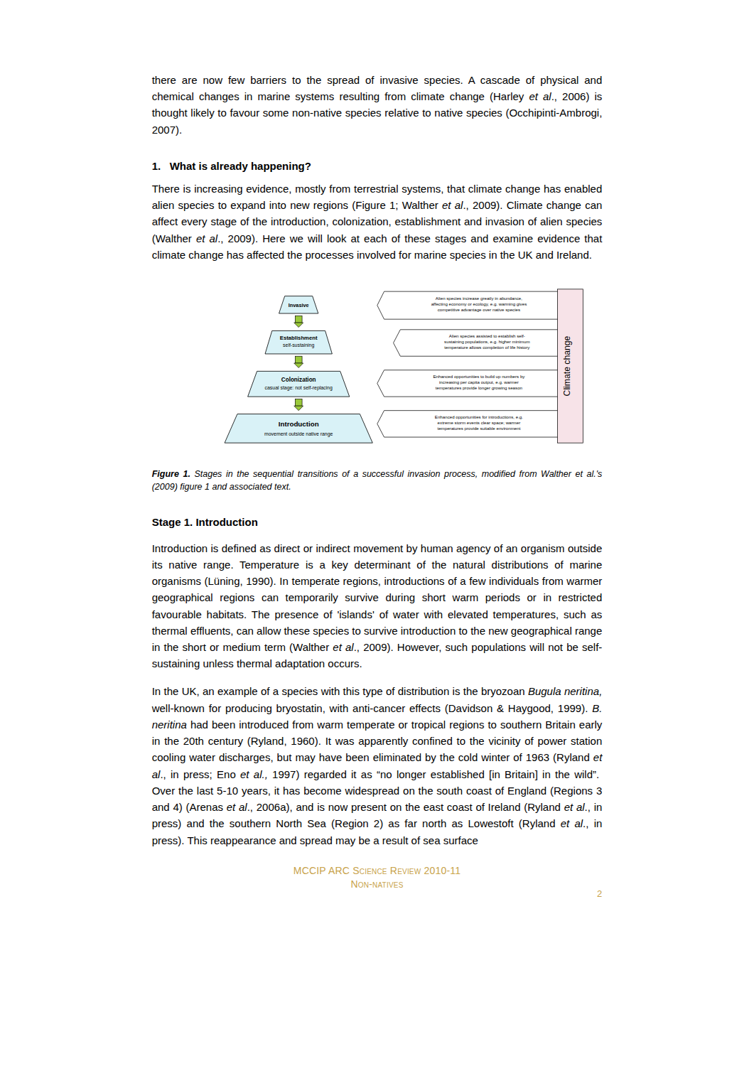there are now few barriers to the spread of invasive species. A cascade of physical and chemical changes in marine systems resulting from climate change (Harley et al., 2006) is thought likely to favour some non-native species relative to native species (Occhipinti-Ambrogi, 2007).
1. What is already happening?
There is increasing evidence, mostly from terrestrial systems, that climate change has enabled alien species to expand into new regions (Figure 1; Walther et al., 2009). Climate change can affect every stage of the introduction, colonization, establishment and invasion of alien species (Walther et al., 2009). Here we will look at each of these stages and examine evidence that climate change has affected the processes involved for marine species in the UK and Ireland.
Invasive Establishment self-sustaining Colonization casual stage: not self-replacing Introduction movement outside native range Alien species increase greatly in abundance, affecting economy or ecology, e.g. warming gives competitive advantage over native species Alien species assisted to establish self- sustaining populations, e.g. higher minimum temperature allows completion of life history Enhanced opportunities to build up numbers by increasing per capita output, e.g. warmer temperatures provide longer growing season Enhanced opportunities for introductions, e.g. extreme storm events clear space; warmer temperatures provide suitable environment Climate change
Figure 1. Stages in the sequential transitions of a successful invasion process, modified from Walther et al.'s (2009) figure 1 and associated text.
Stage 1. Introduction
Introduction is defined as direct or indirect movement by human agency of an organism outside its native range. Temperature is a key determinant of the natural distributions of marine organisms (Lüning, 1990). In temperate regions, introductions of a few individuals from warmer geographical regions can temporarily survive during short warm periods or in restricted favourable habitats. The presence of 'islands' of water with elevated temperatures, such as thermal effluents, can allow these species to survive introduction to the new geographical range in the short or medium term (Walther et al., 2009). However, such populations will not be self-sustaining unless thermal adaptation occurs.
In the UK, an example of a species with this type of distribution is the bryozoan Bugula neritina, well-known for producing bryostatin, with anti-cancer effects (Davidson & Haygood, 1999). B. neritina had been introduced from warm temperate or tropical regions to southern Britain early in the 20th century (Ryland, 1960). It was apparently confined to the vicinity of power station cooling water discharges, but may have been eliminated by the cold winter of 1963 (Ryland et al., in press; Eno et al., 1997) regarded it as “no longer established [in Britain] in the wild”. Over the last 5-10 years, it has become widespread on the south coast of England (Regions 3 and 4) (Arenas et al., 2006a), and is now present on the east coast of Ireland (Ryland et al., in press) and the southern North Sea (Region 2) as far north as Lowestoft (Ryland et al., in press). This reappearance and spread may be a result of sea surface
MCCIP ARC Science Review 2010-11 Non-natives
2